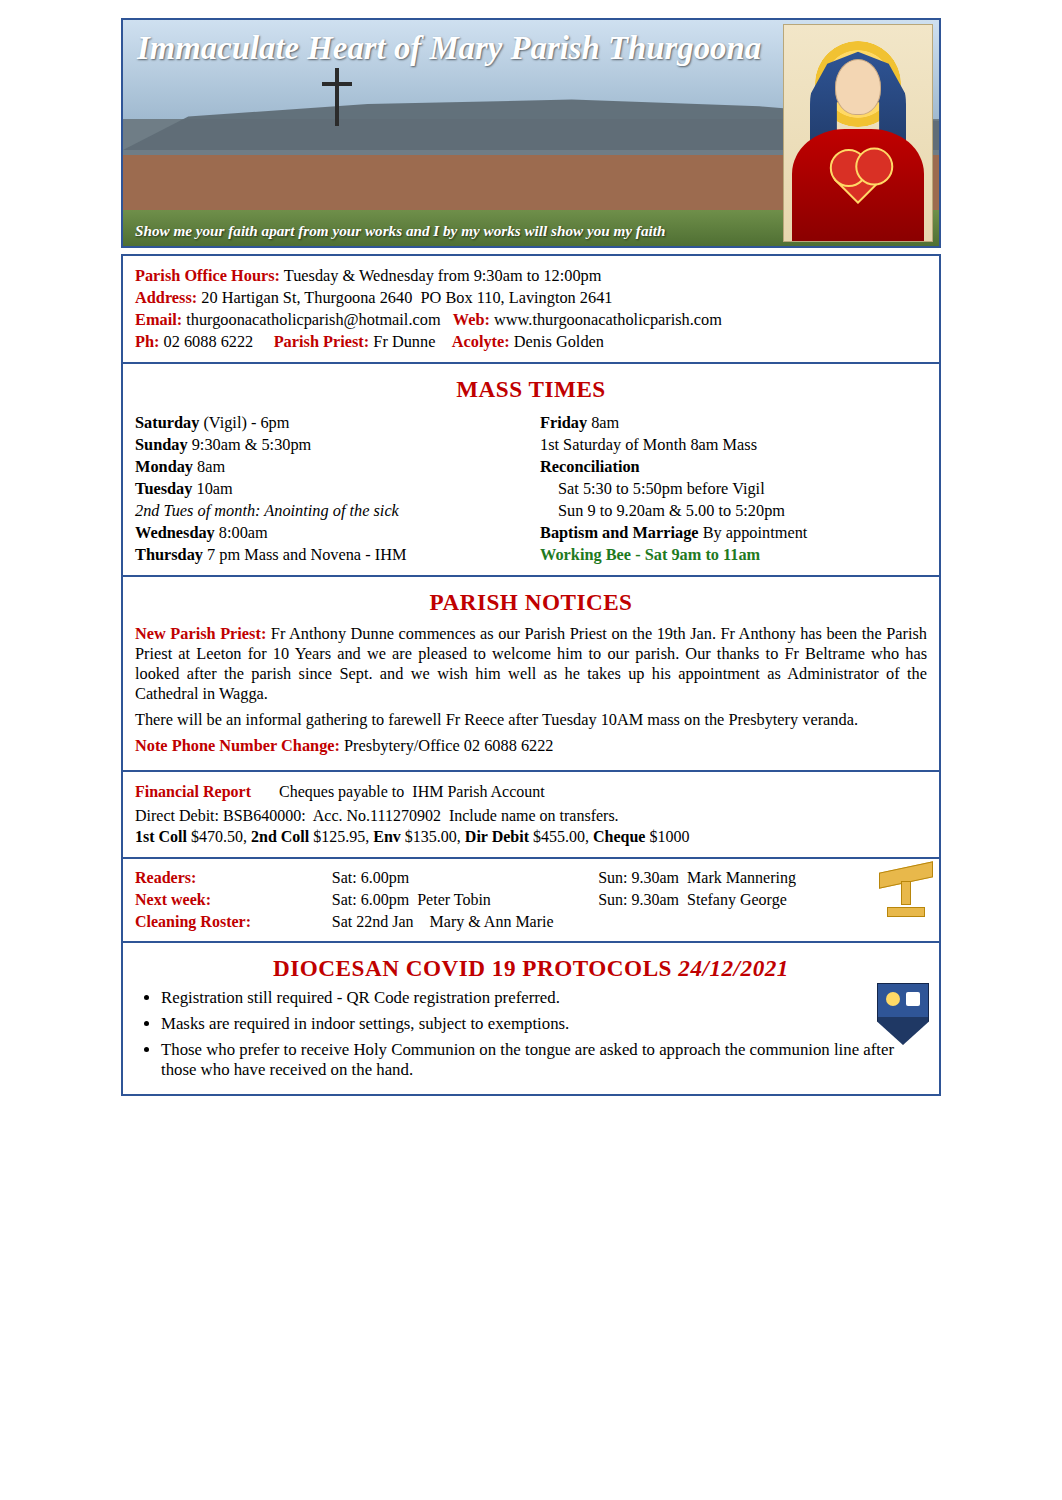Immaculate Heart of Mary Parish Thurgoona
James 2:18
Show me your faith apart from your works and I by my works will show you my faith
Parish Office Hours: Tuesday & Wednesday from 9:30am to 12:00pm
Address: 20 Hartigan St, Thurgoona 2640 PO Box 110, Lavington 2641
Email: thurgoonacatholicparish@hotmail.com Web: www.thurgoonacatholicparish.com
Ph: 02 6088 6222 Parish Priest: Fr Dunne Acolyte: Denis Golden
MASS TIMES
Saturday (Vigil) - 6pm
Sunday 9:30am & 5:30pm
Monday 8am
Tuesday 10am
2nd Tues of month: Anointing of the sick
Wednesday 8:00am
Thursday 7 pm Mass and Novena - IHM
Friday 8am
1st Saturday of Month 8am Mass
Reconciliation
Sat 5:30 to 5:50pm before Vigil
Sun 9 to 9.20am & 5.00 to 5:20pm
Baptism and Marriage By appointment
Working Bee - Sat 9am to 11am
PARISH NOTICES
New Parish Priest: Fr Anthony Dunne commences as our Parish Priest on the 19th Jan. Fr Anthony has been the Parish Priest at Leeton for 10 Years and we are pleased to welcome him to our parish. Our thanks to Fr Beltrame who has looked after the parish since Sept. and we wish him well as he takes up his appointment as Administrator of the Cathedral in Wagga.
There will be an informal gathering to farewell Fr Reece after Tuesday 10AM mass on the Presbytery veranda.
Note Phone Number Change: Presbytery/Office 02 6088 6222
Financial Report
Cheques payable to IHM Parish Account
Direct Debit: BSB640000: Acc. No.111270902 Include name on transfers.
1st Coll $470.50, 2nd Coll $125.95, Env $135.00, Dir Debit $455.00, Cheque $1000
| Readers: | Sat: 6.00pm | Sun: 9.30am Mark Mannering |
| Next week: | Sat: 6.00pm Peter Tobin | Sun: 9.30am Stefany George |
| Cleaning Roster: | Sat 22nd Jan Mary & Ann Marie |
DIOCESAN COVID 19 PROTOCOLS 24/12/2021
Registration still required - QR Code registration preferred.
Masks are required in indoor settings, subject to exemptions.
Those who prefer to receive Holy Communion on the tongue are asked to approach the communion line after those who have received on the hand.